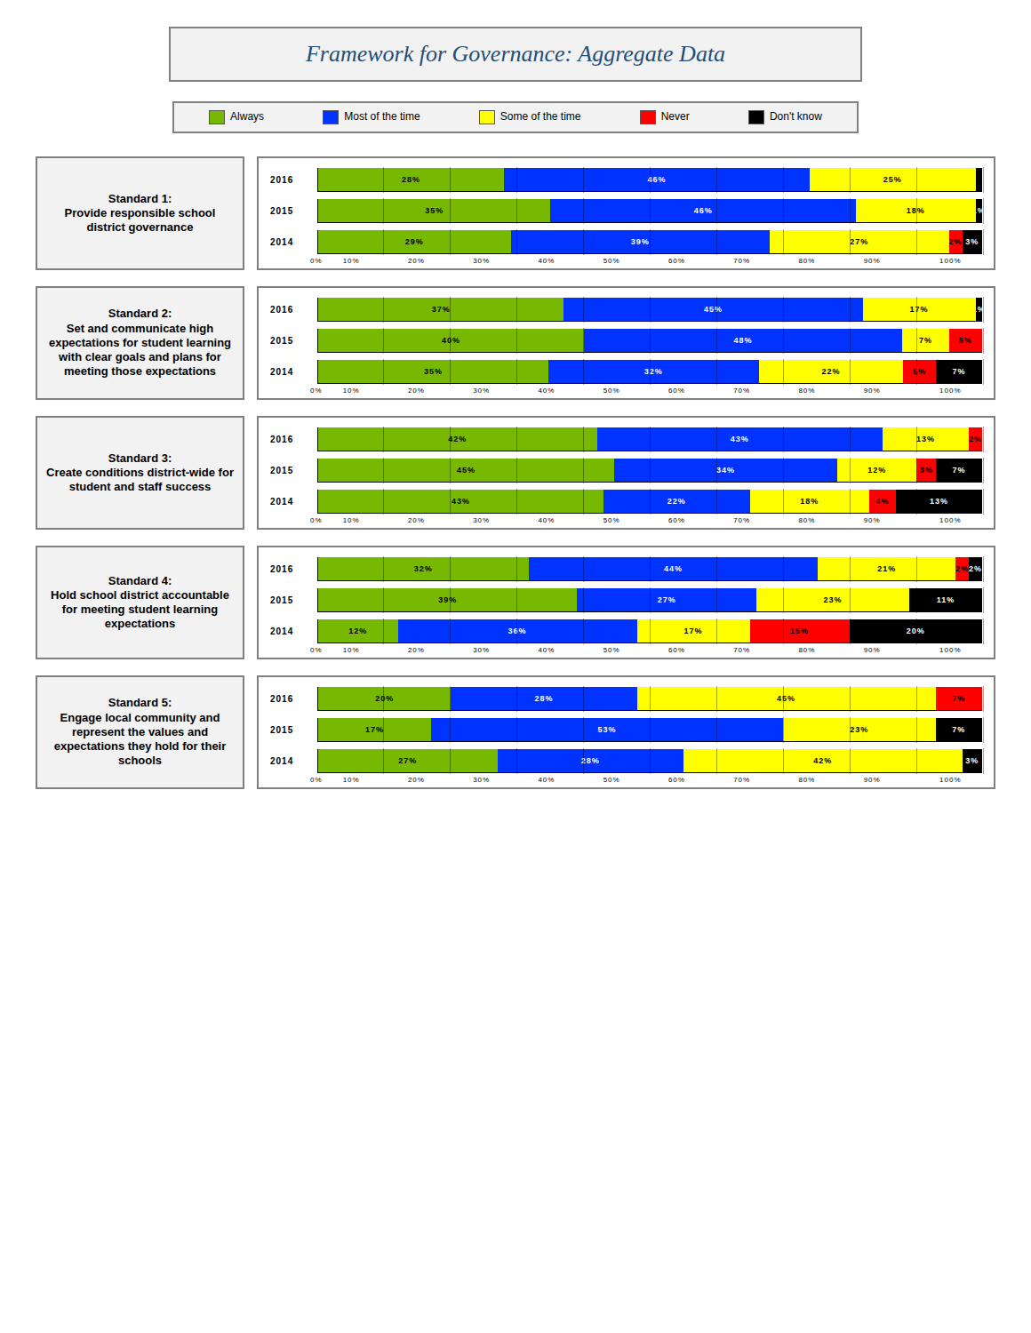Framework for Governance: Aggregate Data
Always
Most of the time
Some of the time
Never
Don't know
Standard 1:
Provide responsible school district governance
| 2016 | 28% 46% 25% |
| 2015 | 35% 46% 18% 1% |
| 2014 | 29% 39% 27% 2% 3% |
0% 10% 20% 30% 40% 50% 60% 70% 80% 90% 100%
Standard 2:
Set and communicate high expectations for student learning with clear goals and plans for meeting those expectations
| 2016 | 37% 45% 17% 1% |
| 2015 | 40% 48% 7% 5% |
| 2014 | 35% 32% 22% 5% 7% |
0% 10% 20% 30% 40% 50% 60% 70% 80% 90% 100%
Standard 3:
Create conditions district-wide for student and staff success
| 2016 | 42% 43% 13% 2% |
| 2015 | 45% 34% 12% 3% 7% |
| 2014 | 43% 22% 18% 4% 13% |
0% 10% 20% 30% 40% 50% 60% 70% 80% 90% 100%
Standard 4:
Hold school district accountable for meeting student learning expectations
| 2016 | 32% 44% 21% 2% 2% |
| 2015 | 39% 27% 23% 11% |
| 2014 | 12% 36% 17% 15% 20% |
0% 10% 20% 30% 40% 50% 60% 70% 80% 90% 100%
Standard 5:
Engage local community and represent the values and expectations they hold for their schools
| 2016 | 20% 28% 45% 7% |
| 2015 | 17% 53% 23% 7% |
| 2014 | 27% 28% 42% 3% |
0% 10% 20% 30% 40% 50% 60% 70% 80% 90% 100%